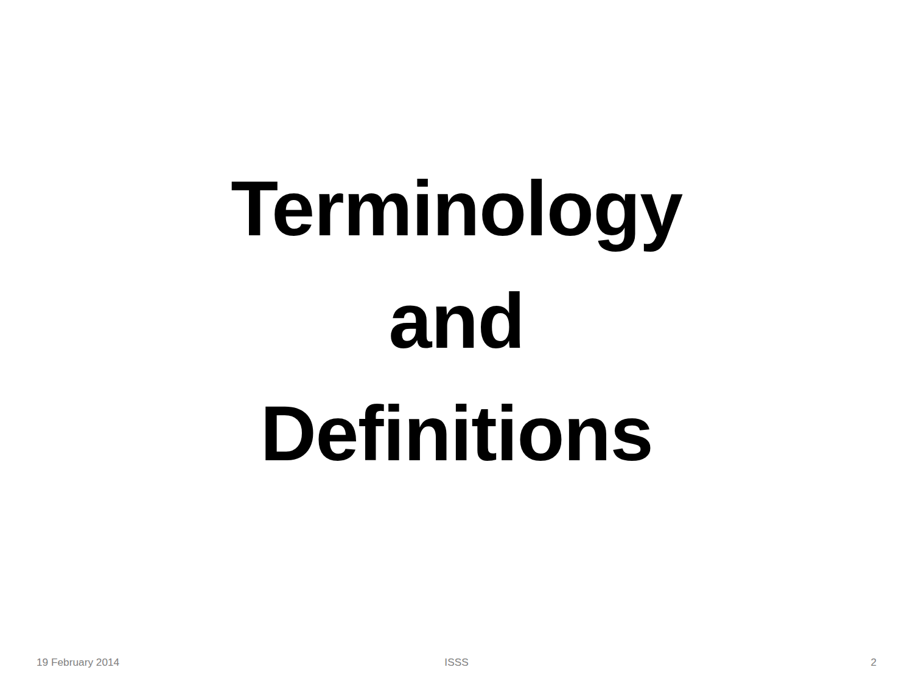Terminology and Definitions
19 February 2014 ISSS 2